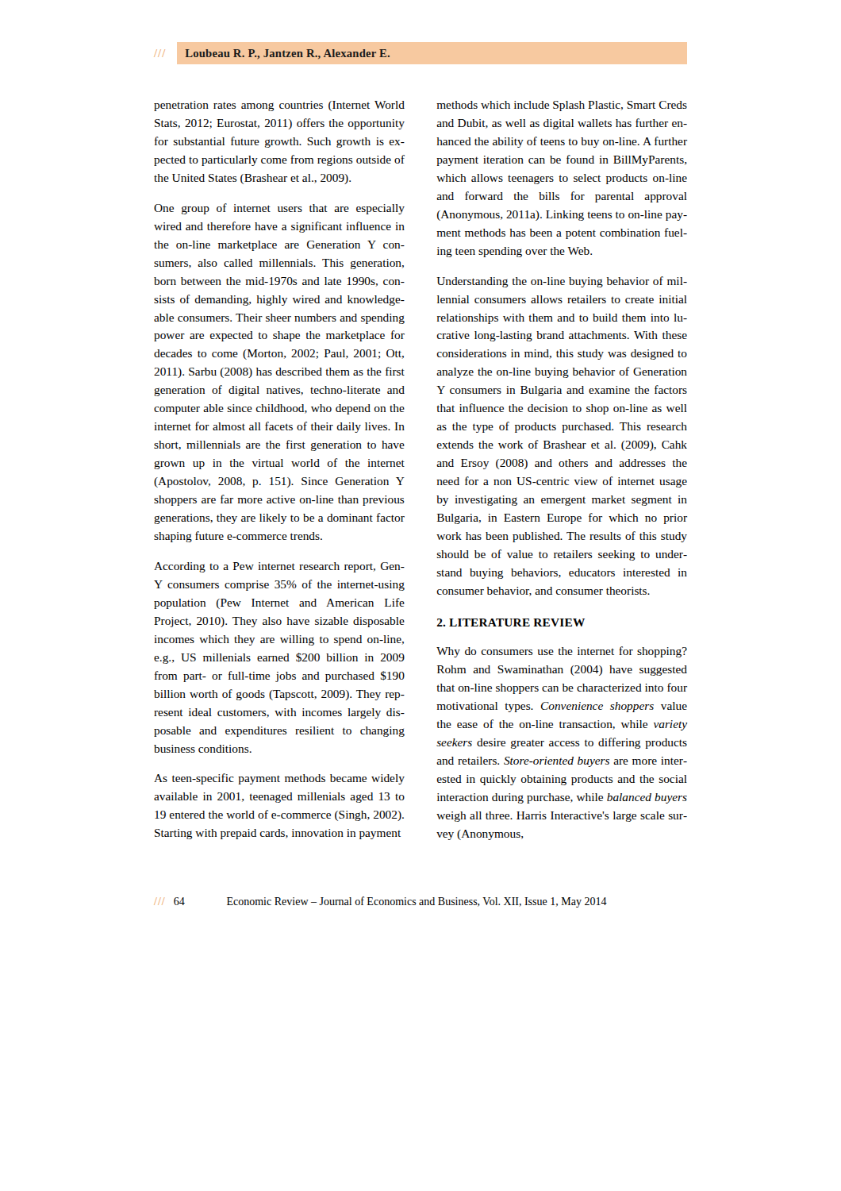///
Loubeau R. P., Jantzen R., Alexander E.
penetration rates among countries (Internet World Stats, 2012; Eurostat, 2011) offers the opportunity for substantial future growth. Such growth is expected to particularly come from regions outside of the United States (Brashear et al., 2009).
One group of internet users that are especially wired and therefore have a significant influence in the on-line marketplace are Generation Y consumers, also called millennials. This generation, born between the mid-1970s and late 1990s, consists of demanding, highly wired and knowledgeable consumers. Their sheer numbers and spending power are expected to shape the marketplace for decades to come (Morton, 2002; Paul, 2001; Ott, 2011). Sarbu (2008) has described them as the first generation of digital natives, techno-literate and computer able since childhood, who depend on the internet for almost all facets of their daily lives. In short, millennials are the first generation to have grown up in the virtual world of the internet (Apostolov, 2008, p. 151). Since Generation Y shoppers are far more active on-line than previous generations, they are likely to be a dominant factor shaping future e-commerce trends.
According to a Pew internet research report, Gen-Y consumers comprise 35% of the internet-using population (Pew Internet and American Life Project, 2010). They also have sizable disposable incomes which they are willing to spend on-line, e.g., US millenials earned $200 billion in 2009 from part- or full-time jobs and purchased $190 billion worth of goods (Tapscott, 2009). They represent ideal customers, with incomes largely disposable and expenditures resilient to changing business conditions.
As teen-specific payment methods became widely available in 2001, teenaged millenials aged 13 to 19 entered the world of e-commerce (Singh, 2002). Starting with prepaid cards, innovation in payment
methods which include Splash Plastic, Smart Creds and Dubit, as well as digital wallets has further enhanced the ability of teens to buy on-line. A further payment iteration can be found in BillMyParents, which allows teenagers to select products on-line and forward the bills for parental approval (Anonymous, 2011a). Linking teens to on-line payment methods has been a potent combination fueling teen spending over the Web.
Understanding the on-line buying behavior of millennial consumers allows retailers to create initial relationships with them and to build them into lucrative long-lasting brand attachments. With these considerations in mind, this study was designed to analyze the on-line buying behavior of Generation Y consumers in Bulgaria and examine the factors that influence the decision to shop on-line as well as the type of products purchased. This research extends the work of Brashear et al. (2009), Cahk and Ersoy (2008) and others and addresses the need for a non US-centric view of internet usage by investigating an emergent market segment in Bulgaria, in Eastern Europe for which no prior work has been published. The results of this study should be of value to retailers seeking to understand buying behaviors, educators interested in consumer behavior, and consumer theorists.
2. Literature Review
Why do consumers use the internet for shopping? Rohm and Swaminathan (2004) have suggested that on-line shoppers can be characterized into four motivational types. Convenience shoppers value the ease of the on-line transaction, while variety seekers desire greater access to differing products and retailers. Store-oriented buyers are more interested in quickly obtaining products and the social interaction during purchase, while balanced buyers weigh all three. Harris Interactive's large scale survey (Anonymous,
/// 64 Economic Review – Journal of Economics and Business, Vol. XII, Issue 1, May 2014